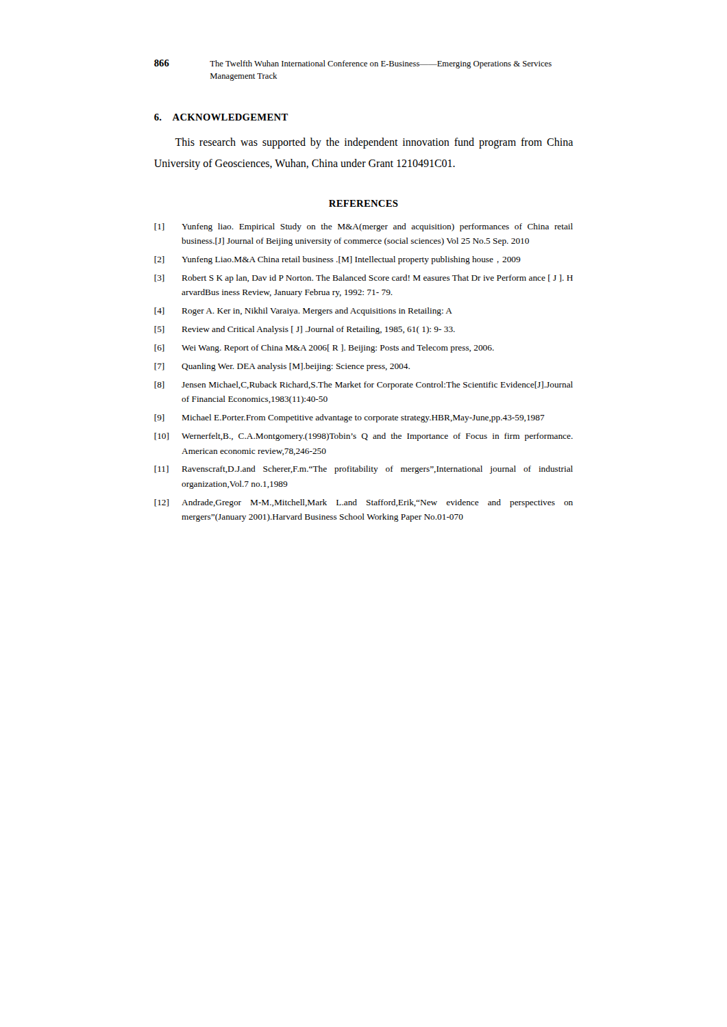866 The Twelfth Wuhan International Conference on E-Business——Emerging Operations & Services Management Track
6. ACKNOWLEDGEMENT
This research was supported by the independent innovation fund program from China University of Geosciences, Wuhan, China under Grant 1210491C01.
REFERENCES
[1] Yunfeng liao. Empirical Study on the M&A(merger and acquisition) performances of China retail business.[J] Journal of Beijing university of commerce (social sciences) Vol 25 No.5 Sep. 2010
[2] Yunfeng Liao.M&A China retail business .[M] Intellectual property publishing house，2009
[3] Robert S K ap lan, Dav id P Norton. The Balanced Score card! M easures That Dr ive Perform ance [ J ]. H arvardBus iness Review, January Februa ry, 1992: 71- 79.
[4] Roger A. Ker in, Nikhil Varaiya. Mergers and Acquisitions in Retailing: A
[5] Review and Critical Analysis [ J] .Journal of Retailing, 1985, 61( 1): 9- 33.
[6] Wei Wang. Report of China M&A 2006[ R ]. Beijing: Posts and Telecom press, 2006.
[7] Quanling Wer. DEA analysis [M].beijing: Science press, 2004.
[8] Jensen Michael,C,Ruback Richard,S.The Market for Corporate Control:The Scientific Evidence[J].Journal of Financial Economics,1983(11):40-50
[9] Michael E.Porter.From Competitive advantage to corporate strategy.HBR,May-June,pp.43-59,1987
[10] Wernerfelt,B., C.A.Montgomery.(1998)Tobin’s Q and the Importance of Focus in firm performance. American economic review,78,246-250
[11] Ravenscraft,D.J.and Scherer,F.m.“The profitability of mergers”,International journal of industrial organization,Vol.7 no.1,1989
[12] Andrade,Gregor M-M.,Mitchell,Mark L.and Stafford,Erik,“New evidence and perspectives on mergers”(January 2001).Harvard Business School Working Paper No.01-070